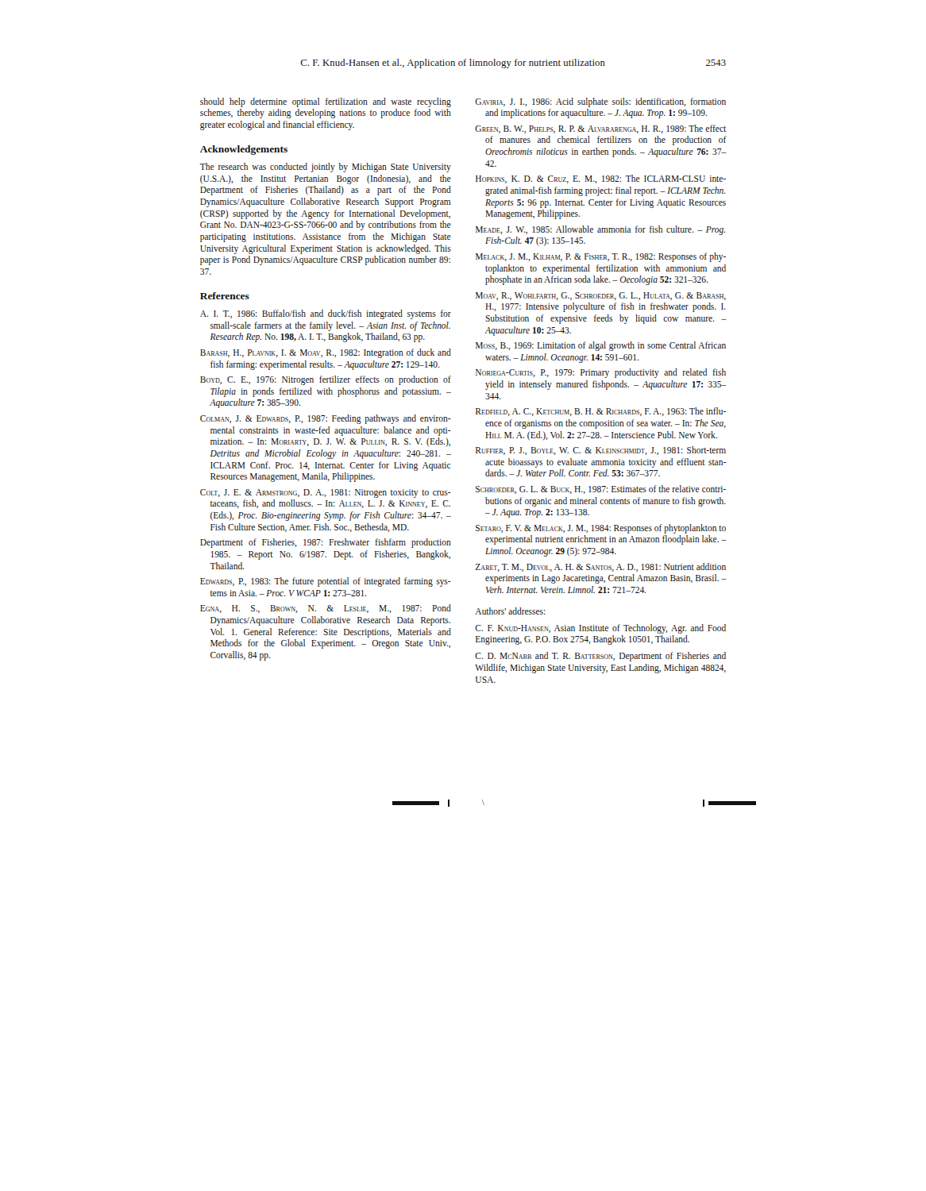2543 C. F. Knud-Hansen et al., Application of limnology for nutrient utilization
should help determine optimal fertilization and waste recycling schemes, thereby aiding developing nations to produce food with greater ecological and financial efficiency.
Acknowledgements
The research was conducted jointly by Michigan State University (U.S.A.), the Institut Pertanian Bogor (Indonesia), and the Department of Fisheries (Thailand) as a part of the Pond Dynamics/Aquaculture Collaborative Research Support Program (CRSP) supported by the Agency for International Development, Grant No. DAN-4023-G-SS-7066-00 and by contributions from the participating institutions. Assistance from the Michigan State University Agricultural Experiment Station is acknowledged. This paper is Pond Dynamics/Aquaculture CRSP publication number 89: 37.
References
A. I. T., 1986: Buffalo/fish and duck/fish integrated systems for small-scale farmers at the family level. – Asian Inst. of Technol. Research Rep. No. 198, A. I. T., Bangkok, Thailand, 63 pp.
Barash, H., Plavnik, I. & Moav, R., 1982: Integration of duck and fish farming: experimental results. – Aquaculture 27: 129–140.
Boyd, C. E., 1976: Nitrogen fertilizer effects on production of Tilapia in ponds fertilized with phosphorus and potassium. – Aquaculture 7: 385–390.
Colman, J. & Edwards, P., 1987: Feeding pathways and environmental constraints in waste-fed aquaculture: balance and optimization. – In: Moriarty, D. J. W. & Pullin, R. S. V. (Eds.), Detritus and Microbial Ecology in Aquaculture: 240–281. – ICLARM Conf. Proc. 14, Internat. Center for Living Aquatic Resources Management, Manila, Philippines.
Colt, J. E. & Armstrong, D. A., 1981: Nitrogen toxicity to crustaceans, fish, and molluscs. – In: Allen, L. J. & Kinney, E. C. (Eds.), Proc. Bio-engineering Symp. for Fish Culture: 34–47. – Fish Culture Section, Amer. Fish. Soc., Bethesda, MD.
Department of Fisheries, 1987: Freshwater fishfarm production 1985. – Report No. 6/1987. Dept. of Fisheries, Bangkok, Thailand.
Edwards, P., 1983: The future potential of integrated farming systems in Asia. – Proc. V WCAP 1: 273–281.
Egna, H. S., Brown, N. & Leslie, M., 1987: Pond Dynamics/Aquaculture Collaborative Research Data Reports. Vol. 1. General Reference: Site Descriptions, Materials and Methods for the Global Experiment. – Oregon State Univ., Corvallis, 84 pp.
Gaviria, J. I., 1986: Acid sulphate soils: identification, formation and implications for aquaculture. – J. Aqua. Trop. 1: 99–109.
Green, B. W., Phelps, R. P. & Alvararenga, H. R., 1989: The effect of manures and chemical fertilizers on the production of Oreochromis niloticus in earthen ponds. – Aquaculture 76: 37–42.
Hopkins, K. D. & Cruz, E. M., 1982: The ICLARM-CLSU integrated animal-fish farming project: final report. – ICLARM Techn. Reports 5: 96 pp. Internat. Center for Living Aquatic Resources Management, Philippines.
Meade, J. W., 1985: Allowable ammonia for fish culture. – Prog. Fish-Cult. 47 (3): 135–145.
Melack, J. M., Kilham, P. & Fisher, T. R., 1982: Responses of phytoplankton to experimental fertilization with ammonium and phosphate in an African soda lake. – Oecologia 52: 321–326.
Moav, R., Wohlfarth, G., Schroeder, G. L., Hulata, G. & Barash, H., 1977: Intensive polyculture of fish in freshwater ponds. I. Substitution of expensive feeds by liquid cow manure. – Aquaculture 10: 25–43.
Moss, B., 1969: Limitation of algal growth in some Central African waters. – Limnol. Oceanogr. 14: 591–601.
Noriega-Curtis, P., 1979: Primary productivity and related fish yield in intensely manured fishponds. – Aquaculture 17: 335–344.
Redfield, A. C., Ketchum, B. H. & Richards, F. A., 1963: The influence of organisms on the composition of sea water. – In: The Sea, Hill M. A. (Ed.), Vol. 2: 27–28. – Interscience Publ. New York.
Ruffier, P. J., Boyle, W. C. & Kleinschmidt, J., 1981: Short-term acute bioassays to evaluate ammonia toxicity and effluent standards. – J. Water Poll. Contr. Fed. 53: 367–377.
Schroeder, G. L. & Buck, H., 1987: Estimates of the relative contributions of organic and mineral contents of manure to fish growth. – J. Aqua. Trop. 2: 133–138.
Setaro, F. V. & Melack, J. M., 1984: Responses of phytoplankton to experimental nutrient enrichment in an Amazon floodplain lake. – Limnol. Oceanogr. 29 (5): 972–984.
Zaret, T. M., Devol, A. H. & Santos, A. D., 1981: Nutrient addition experiments in Lago Jacaretinga, Central Amazon Basin, Brasil. – Verh. Internat. Verein. Limnol. 21: 721–724.
Authors' addresses:
C. F. Knud-Hansen, Asian Institute of Technology, Agr. and Food Engineering, G. P.O. Box 2754, Bangkok 10501, Thailand.
C. D. McNabb and T. R. Batterson, Department of Fisheries and Wildlife, Michigan State University, East Landing, Michigan 48824, USA.
\